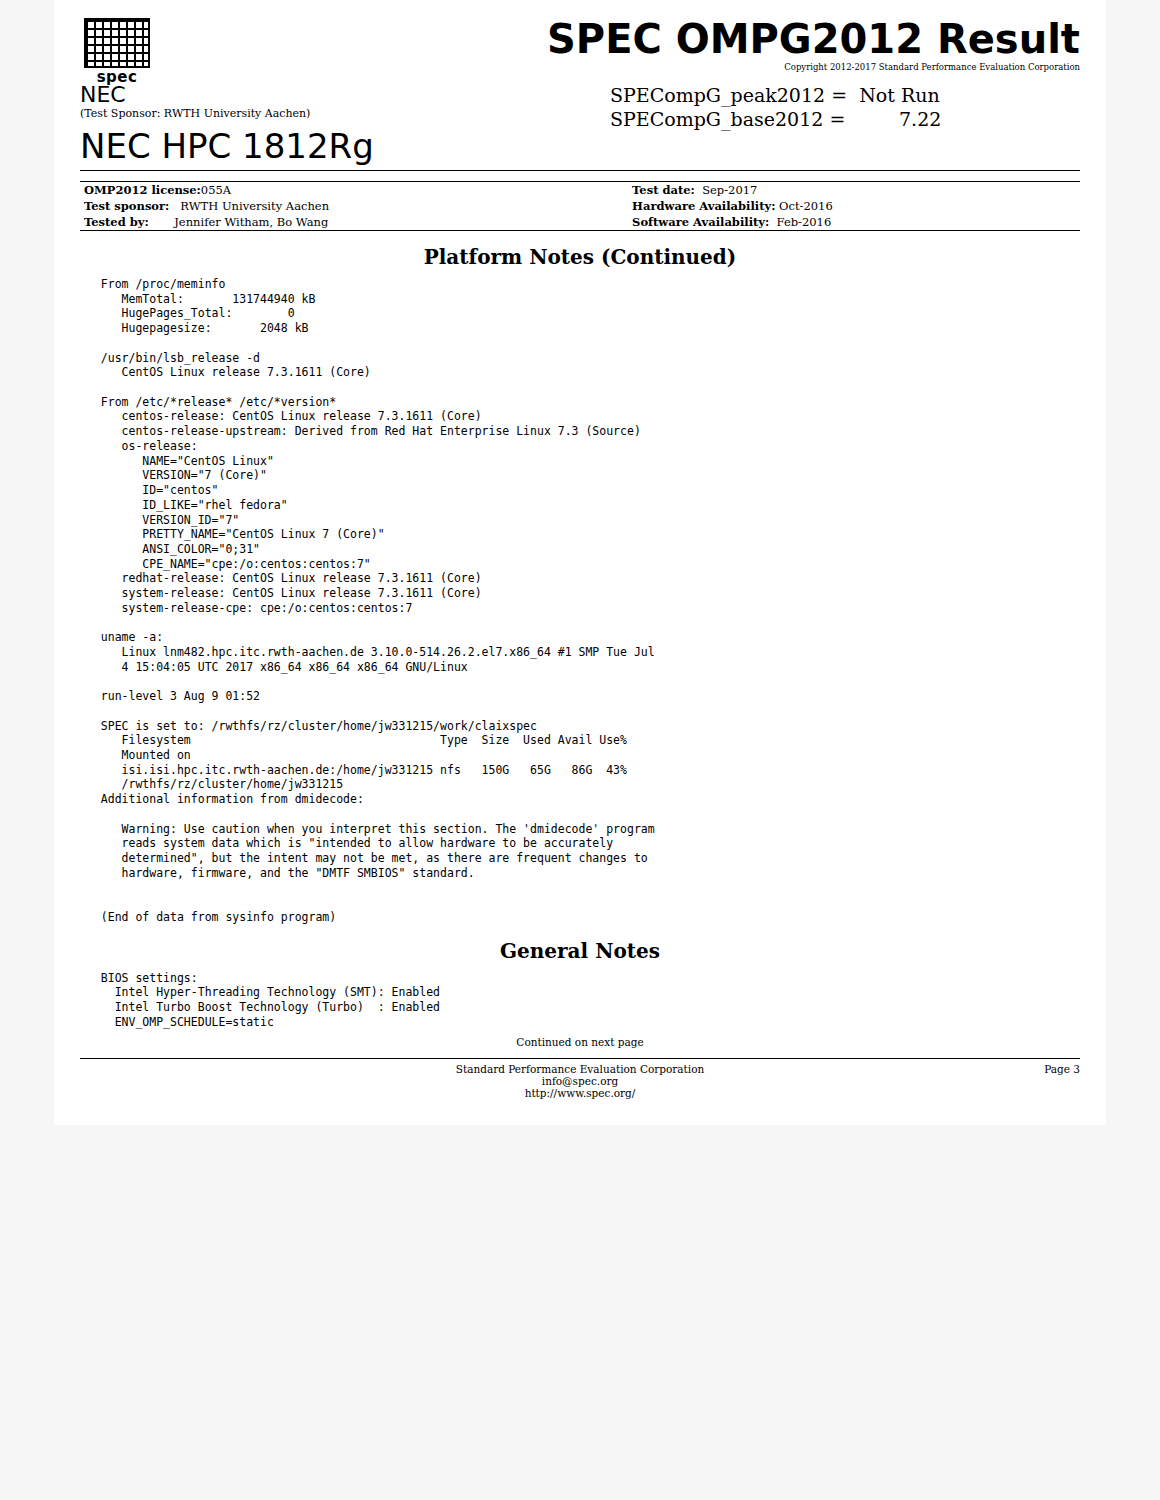spec
SPEC OMPG2012 Result
Copyright 2012-2017 Standard Performance Evaluation Corporation
NEC
(Test Sponsor: RWTH University Aachen)
NEC HPC 1812Rg
SPECompG_peak2012 = Not Run
SPECompG_base2012 = 7.22
| OMP2012 license: 055A | Test date: Sep-2017 |
| Test sponsor: RWTH University Aachen | Hardware Availability: Oct-2016 |
| Tested by: Jennifer Witham, Bo Wang | Software Availability: Feb-2016 |
Platform Notes (Continued)
   From /proc/meminfo
      MemTotal:       131744940 kB
      HugePages_Total:        0
      Hugepagesize:       2048 kB

   /usr/bin/lsb_release -d
      CentOS Linux release 7.3.1611 (Core)

   From /etc/*release* /etc/*version*
      centos-release: CentOS Linux release 7.3.1611 (Core)
      centos-release-upstream: Derived from Red Hat Enterprise Linux 7.3 (Source)
      os-release:
         NAME="CentOS Linux"
         VERSION="7 (Core)"
         ID="centos"
         ID_LIKE="rhel fedora"
         VERSION_ID="7"
         PRETTY_NAME="CentOS Linux 7 (Core)"
         ANSI_COLOR="0;31"
         CPE_NAME="cpe:/o:centos:centos:7"
      redhat-release: CentOS Linux release 7.3.1611 (Core)
      system-release: CentOS Linux release 7.3.1611 (Core)
      system-release-cpe: cpe:/o:centos:centos:7

   uname -a:
      Linux lnm482.hpc.itc.rwth-aachen.de 3.10.0-514.26.2.el7.x86_64 #1 SMP Tue Jul
      4 15:04:05 UTC 2017 x86_64 x86_64 x86_64 GNU/Linux

   run-level 3 Aug 9 01:52

   SPEC is set to: /rwthfs/rz/cluster/home/jw331215/work/claixspec
      Filesystem                                    Type  Size  Used Avail Use%
      Mounted on
      isi.isi.hpc.itc.rwth-aachen.de:/home/jw331215 nfs   150G   65G   86G  43%
      /rwthfs/rz/cluster/home/jw331215
   Additional information from dmidecode:

      Warning: Use caution when you interpret this section. The 'dmidecode' program
      reads system data which is "intended to allow hardware to be accurately
      determined", but the intent may not be met, as there are frequent changes to
      hardware, firmware, and the "DMTF SMBIOS" standard.


   (End of data from sysinfo program)
General Notes
   BIOS settings:
     Intel Hyper-Threading Technology (SMT): Enabled
     Intel Turbo Boost Technology (Turbo)  : Enabled
     ENV_OMP_SCHEDULE=static
Continued on next page
Page 3 Standard Performance Evaluation Corporation
info@spec.org
http://www.spec.org/